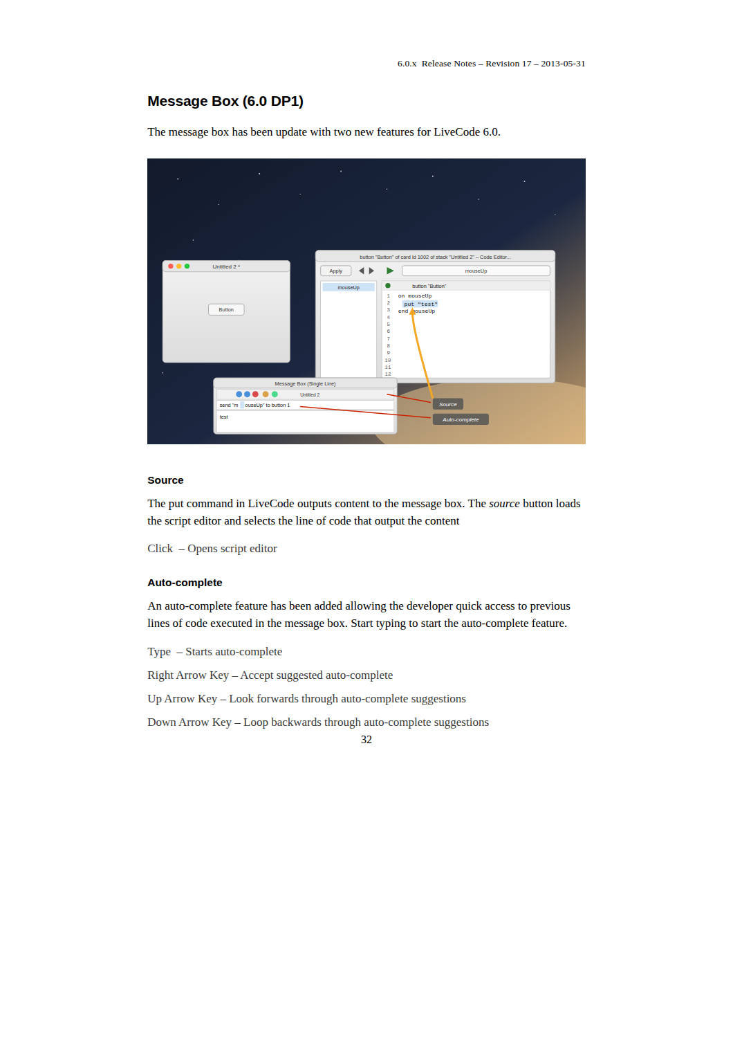6.0.x Release Notes – Revision 17 – 2013-05-31
Message Box (6.0 DP1)
The message box has been update with two new features for LiveCode 6.0.
Source
The put command in LiveCode outputs content to the message box. The source button loads the script editor and selects the line of code that output the content
Click – Opens script editor
Auto-complete
An auto-complete feature has been added allowing the developer quick access to previous lines of code executed in the message box. Start typing to start the auto-complete feature.
Type – Starts auto-complete
Right Arrow Key – Accept suggested auto-complete
Up Arrow Key – Look forwards through auto-complete suggestions
Down Arrow Key – Loop backwards through auto-complete suggestions
32